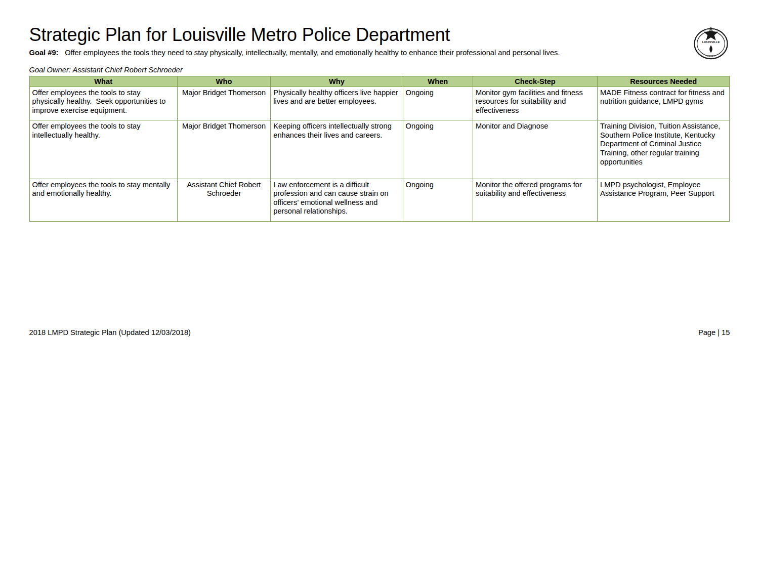POLICE LOUISVILLE METRO
Strategic Plan for Louisville Metro Police Department
Goal #9: Offer employees the tools they need to stay physically, intellectually, mentally, and emotionally healthy to enhance their professional and personal lives.
Goal Owner: Assistant Chief Robert Schroeder
| What | Who | Why | When | Check-Step | Resources Needed |
| --- | --- | --- | --- | --- | --- |
| Offer employees the tools to stay physically healthy. Seek opportunities to improve exercise equipment. | Major Bridget Thomerson | Physically healthy officers live happier lives and are better employees. | Ongoing | Monitor gym facilities and fitness resources for suitability and effectiveness | MADE Fitness contract for fitness and nutrition guidance, LMPD gyms |
| Offer employees the tools to stay intellectually healthy. | Major Bridget Thomerson | Keeping officers intellectually strong enhances their lives and careers. | Ongoing | Monitor and Diagnose | Training Division, Tuition Assistance, Southern Police Institute, Kentucky Department of Criminal Justice Training, other regular training opportunities |
| Offer employees the tools to stay mentally and emotionally healthy. | Assistant Chief Robert Schroeder | Law enforcement is a difficult profession and can cause strain on officers’ emotional wellness and personal relationships. | Ongoing | Monitor the offered programs for suitability and effectiveness | LMPD psychologist, Employee Assistance Program, Peer Support |
2018 LMPD Strategic Plan (Updated 12/03/2018) Page | 15